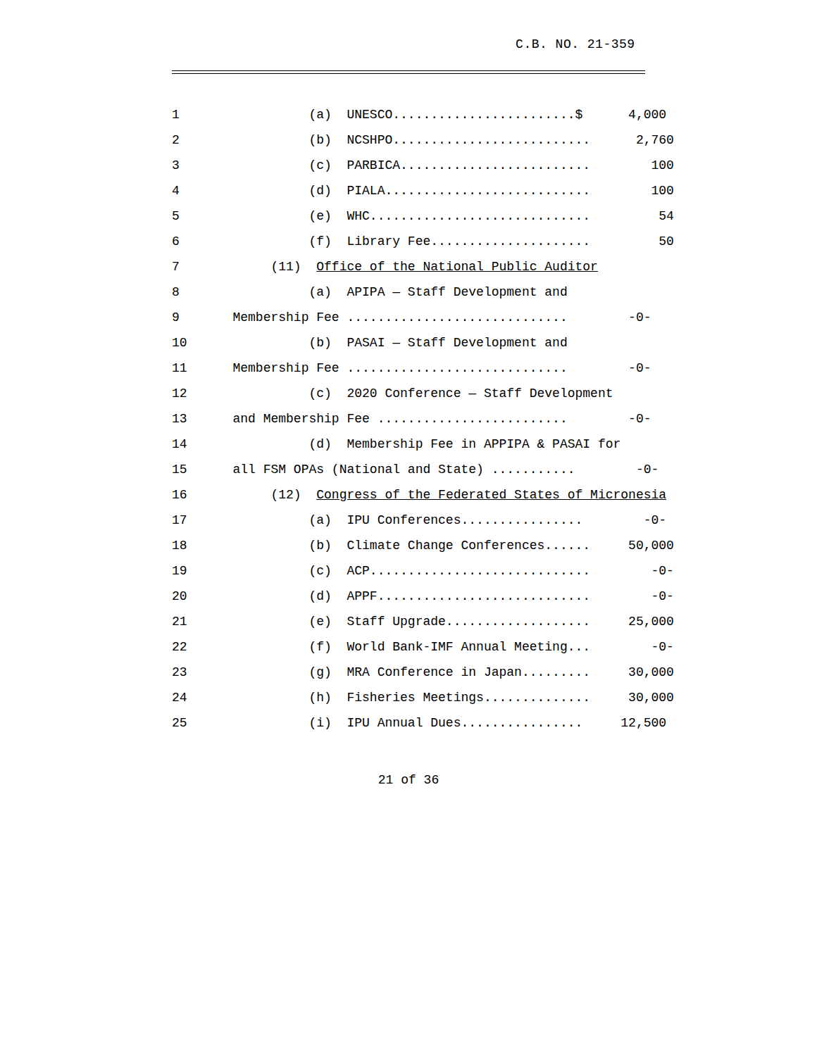C.B. NO. 21-359
| 1 | (a) UNESCO........................$ 4,000 |
| 2 | (b) NCSHPO.......................... 2,760 |
| 3 | (c) PARBICA......................... 100 |
| 4 | (d) PIALA........................... 100 |
| 5 | (e) WHC............................. 54 |
| 6 | (f) Library Fee..................... 50 |
| 7 | (11) Office of the National Public Auditor |
| 8 | (a) APIPA — Staff Development and |
| 9 | Membership Fee ............................. -0- |
| 10 | (b) PASAI — Staff Development and |
| 11 | Membership Fee ............................. -0- |
| 12 | (c) 2020 Conference — Staff Development |
| 13 | and Membership Fee ......................... -0- |
| 14 | (d) Membership Fee in APPIPA & PASAI for |
| 15 | all FSM OPAs (National and State) ........... -0- |
| 16 | (12) Congress of the Federated States of Micronesia |
| 17 | (a) IPU Conferences................ -0- |
| 18 | (b) Climate Change Conferences...... 50,000 |
| 19 | (c) ACP............................. -0- |
| 20 | (d) APPF............................ -0- |
| 21 | (e) Staff Upgrade................... 25,000 |
| 22 | (f) World Bank-IMF Annual Meeting... -0- |
| 23 | (g) MRA Conference in Japan......... 30,000 |
| 24 | (h) Fisheries Meetings.............. 30,000 |
| 25 | (i) IPU Annual Dues................ 12,500 |
21 of 36